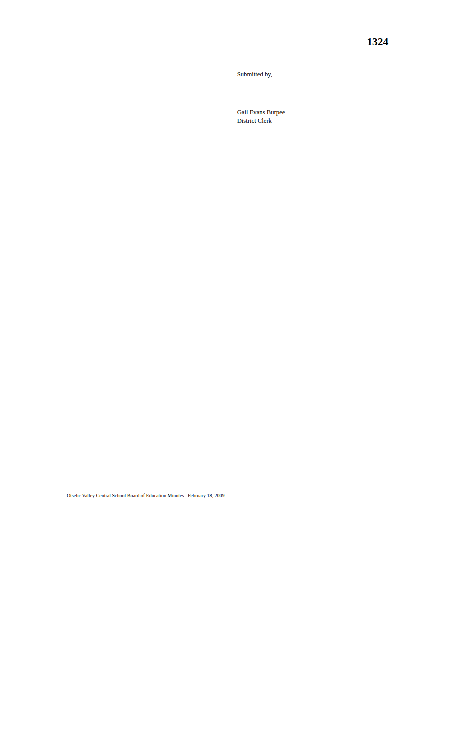1324
Submitted by,
Gail Evans Burpee
District Clerk
Otselic Valley Central School Board of Education Minutes –February 18, 2009